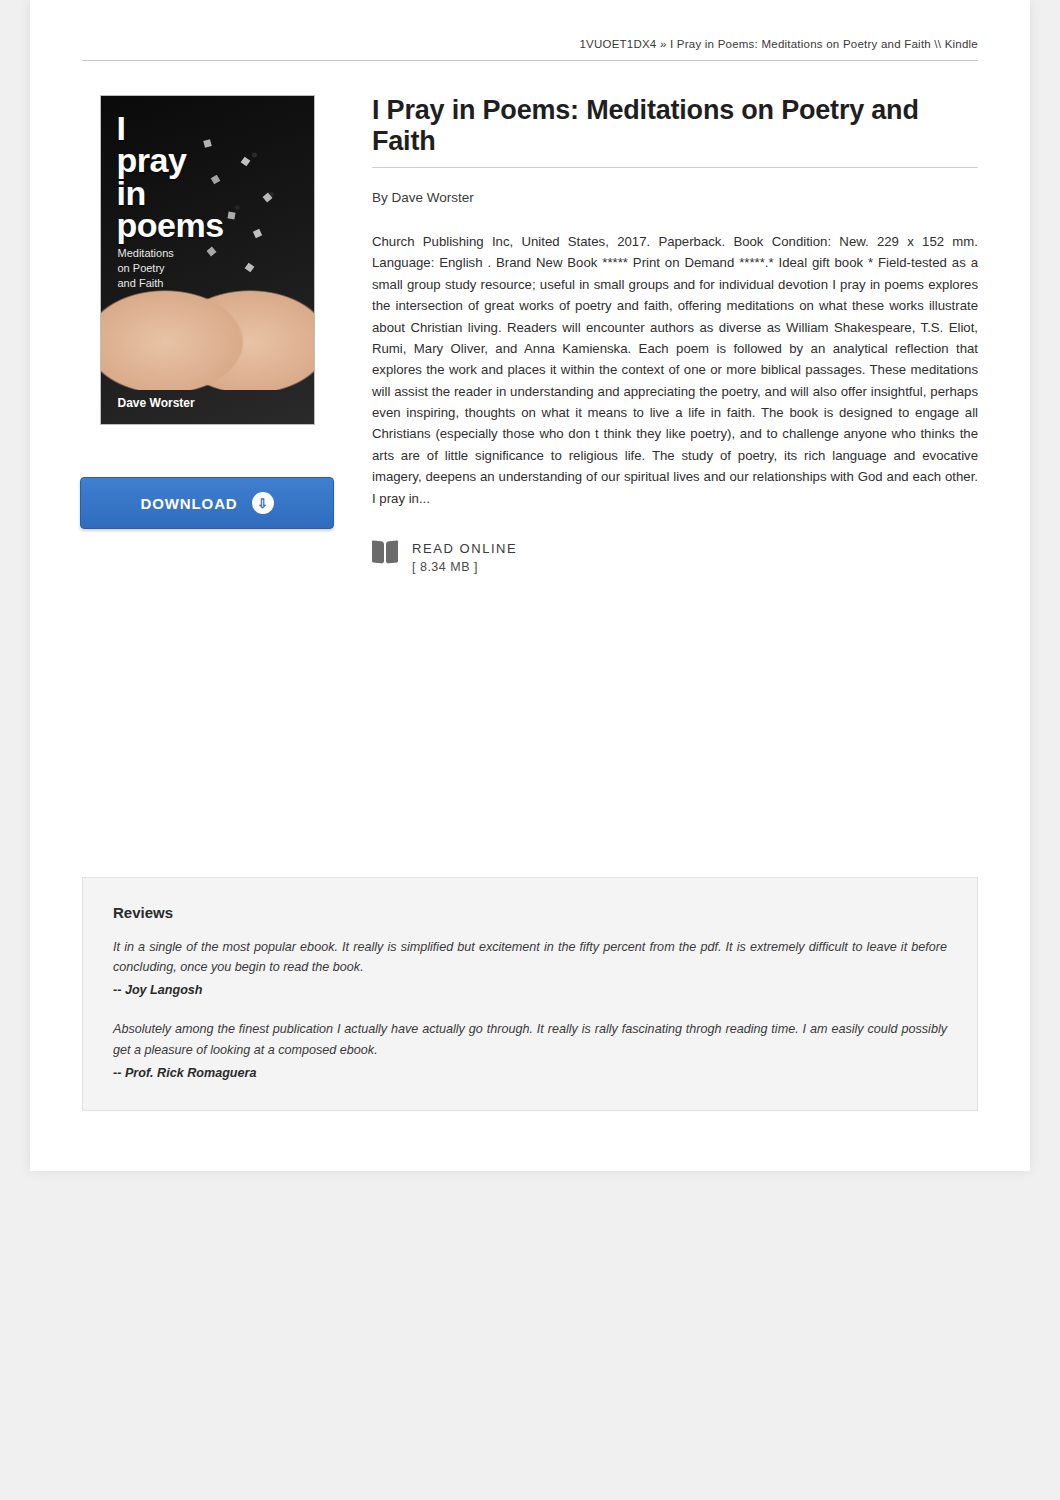1VUOET1DX4 » I Pray in Poems: Meditations on Poetry and Faith \\ Kindle
I
pray
in
poems
Meditations
on Poetry
and Faith
Dave Worster
Download ⇩
I Pray in Poems: Meditations on Poetry and Faith
By Dave Worster
Church Publishing Inc, United States, 2017. Paperback. Book Condition: New. 229 x 152 mm. Language: English . Brand New Book ***** Print on Demand *****.* Ideal gift book * Field-tested as a small group study resource; useful in small groups and for individual devotion I pray in poems explores the intersection of great works of poetry and faith, offering meditations on what these works illustrate about Christian living. Readers will encounter authors as diverse as William Shakespeare, T.S. Eliot, Rumi, Mary Oliver, and Anna Kamienska. Each poem is followed by an analytical reflection that explores the work and places it within the context of one or more biblical passages. These meditations will assist the reader in understanding and appreciating the poetry, and will also offer insightful, perhaps even inspiring, thoughts on what it means to live a life in faith. The book is designed to engage all Christians (especially those who don t think they like poetry), and to challenge anyone who thinks the arts are of little significance to religious life. The study of poetry, its rich language and evocative imagery, deepens an understanding of our spiritual lives and our relationships with God and each other. I pray in...
Read Online
[ 8.34 MB ]
Reviews
It in a single of the most popular ebook. It really is simplified but excitement in the fifty percent from the pdf. It is extremely difficult to leave it before concluding, once you begin to read the book.
-- Joy Langosh
Absolutely among the finest publication I actually have actually go through. It really is rally fascinating throgh reading time. I am easily could possibly get a pleasure of looking at a composed ebook.
-- Prof. Rick Romaguera